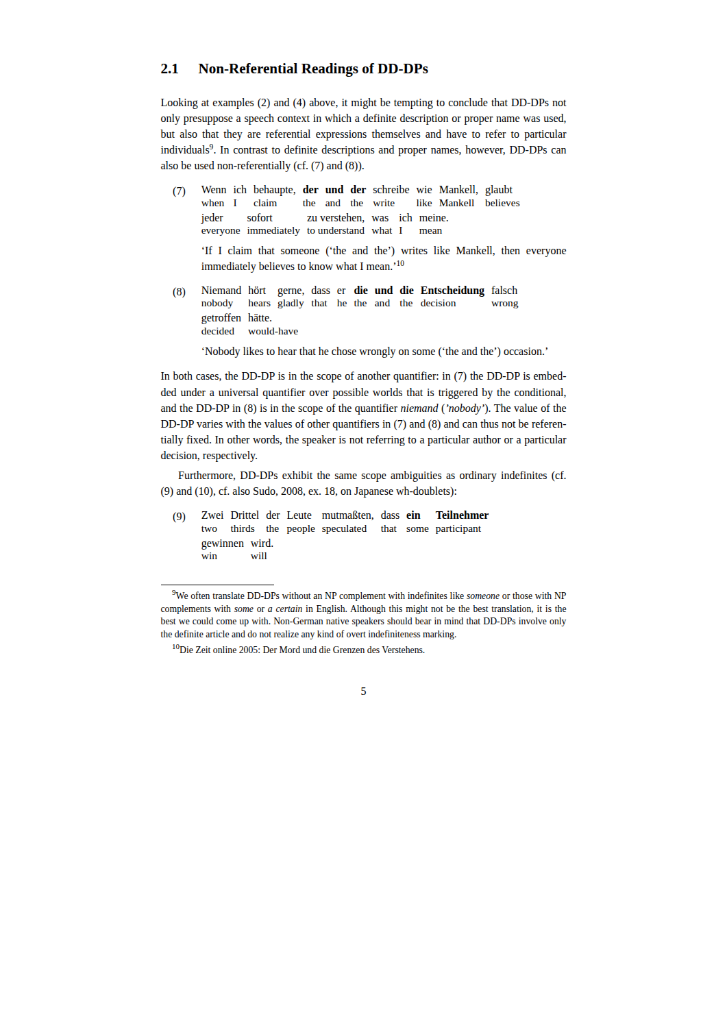2.1 Non-Referential Readings of DD-DPs
Looking at examples (2) and (4) above, it might be tempting to conclude that DD-DPs not only presuppose a speech context in which a definite description or proper name was used, but also that they are referential expressions themselves and have to refer to particular individuals9. In contrast to definite descriptions and proper names, however, DD-DPs can also be used non-referentially (cf. (7) and (8)).
(7)
Wenn when ich I behaupte, claim der the und and der the schreibe write wie like Mankell, Mankell glaubt believes
jeder everyone sofort immediately zu verstehen, to understand was what ich I meine. mean
‘If I claim that someone (‘the and the’) writes like Mankell, then everyone immediately believes to know what I mean.’10
(8)
Niemand nobody hört hears gerne, gladly dass that er he die the und and die the Entscheidung decision falsch wrong
getroffen decided hätte. would-have
‘Nobody likes to hear that he chose wrongly on some (‘the and the’) occasion.’
In both cases, the DD-DP is in the scope of another quantifier: in (7) the DD-DP is embedded under a universal quantifier over possible worlds that is triggered by the conditional, and the DD-DP in (8) is in the scope of the quantifier niemand (’nobody’). The value of the DD-DP varies with the values of other quantifiers in (7) and (8) and can thus not be referentially fixed. In other words, the speaker is not referring to a particular author or a particular decision, respectively.
Furthermore, DD-DPs exhibit the same scope ambiguities as ordinary indefinites (cf. (9) and (10), cf. also Sudo, 2008, ex. 18, on Japanese wh-doublets):
(9)
Zwei two Drittel thirds der the Leute people mutmaßten, speculated dass that ein some Teilnehmer participant
gewinnen win wird. will
9We often translate DD-DPs without an NP complement with indefinites like someone or those with NP complements with some or a certain in English. Although this might not be the best translation, it is the best we could come up with. Non-German native speakers should bear in mind that DD-DPs involve only the definite article and do not realize any kind of overt indefiniteness marking.
10Die Zeit online 2005: Der Mord und die Grenzen des Verstehens.
5